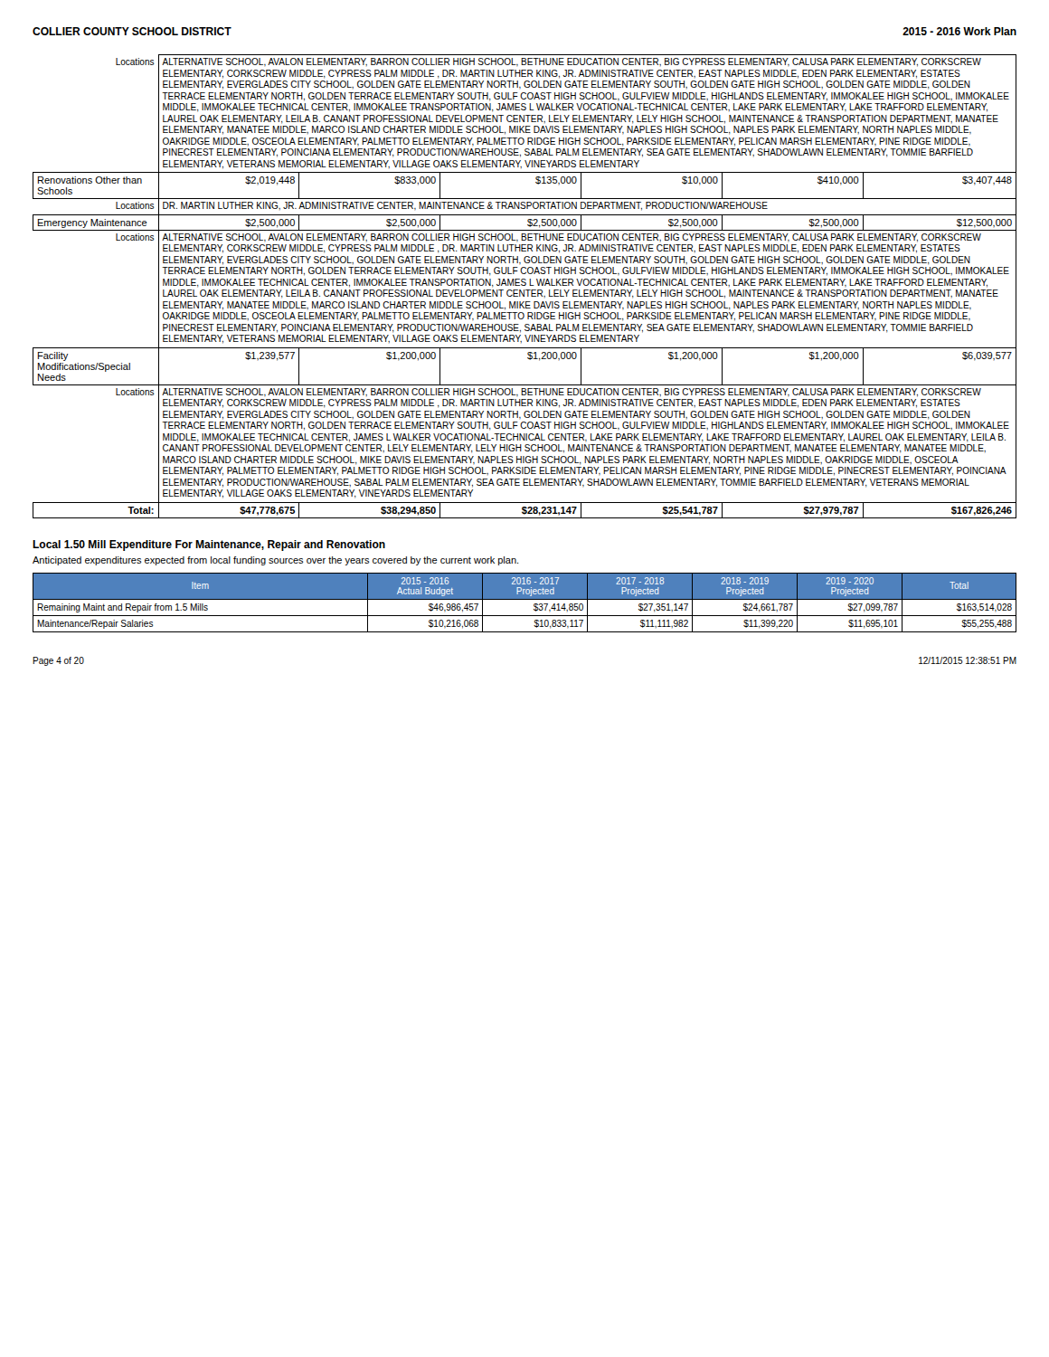COLLIER COUNTY SCHOOL DISTRICT
2015 - 2016 Work Plan
| Locations | ALTERNATIVE SCHOOL, AVALON ELEMENTARY, BARRON COLLIER HIGH SCHOOL, BETHUNE EDUCATION CENTER, BIG CYPRESS ELEMENTARY, CALUSA PARK ELEMENTARY, CORKSCREW ELEMENTARY, CORKSCREW MIDDLE, CYPRESS PALM MIDDLE , DR. MARTIN LUTHER KING, JR. ADMINISTRATIVE CENTER, EAST NAPLES MIDDLE, EDEN PARK ELEMENTARY, ESTATES ELEMENTARY, EVERGLADES CITY SCHOOL, GOLDEN GATE ELEMENTARY NORTH, GOLDEN GATE ELEMENTARY SOUTH, GOLDEN GATE HIGH SCHOOL, GOLDEN GATE MIDDLE, GOLDEN TERRACE ELEMENTARY NORTH, GOLDEN TERRACE ELEMENTARY SOUTH, GULF COAST HIGH SCHOOL, GULFVIEW MIDDLE, HIGHLANDS ELEMENTARY, IMMOKALEE HIGH SCHOOL, IMMOKALEE MIDDLE, IMMOKALEE TECHNICAL CENTER, IMMOKALEE TRANSPORTATION, JAMES L WALKER VOCATIONAL-TECHNICAL CENTER, LAKE PARK ELEMENTARY, LAKE TRAFFORD ELEMENTARY, LAUREL OAK ELEMENTARY, LEILA B. CANANT PROFESSIONAL DEVELOPMENT CENTER, LELY ELEMENTARY, LELY HIGH SCHOOL, MAINTENANCE & TRANSPORTATION DEPARTMENT, MANATEE ELEMENTARY, MANATEE MIDDLE, MARCO ISLAND CHARTER MIDDLE SCHOOL, MIKE DAVIS ELEMENTARY, NAPLES HIGH SCHOOL, NAPLES PARK ELEMENTARY, NORTH NAPLES MIDDLE, OAKRIDGE MIDDLE, OSCEOLA ELEMENTARY, PALMETTO ELEMENTARY, PALMETTO RIDGE HIGH SCHOOL, PARKSIDE ELEMENTARY, PELICAN MARSH ELEMENTARY, PINE RIDGE MIDDLE, PINECREST ELEMENTARY, POINCIANA ELEMENTARY, PRODUCTION/WAREHOUSE, SABAL PALM ELEMENTARY, SEA GATE ELEMENTARY, SHADOWLAWN ELEMENTARY, TOMMIE BARFIELD ELEMENTARY, VETERANS MEMORIAL ELEMENTARY, VILLAGE OAKS ELEMENTARY, VINEYARDS ELEMENTARY |
| Renovations Other than Schools | $2,019,448 | $833,000 | $135,000 | $10,000 | $410,000 | $3,407,448 |
| Locations | DR. MARTIN LUTHER KING, JR. ADMINISTRATIVE CENTER, MAINTENANCE & TRANSPORTATION DEPARTMENT, PRODUCTION/WAREHOUSE |
| Emergency Maintenance | $2,500,000 | $2,500,000 | $2,500,000 | $2,500,000 | $2,500,000 | $12,500,000 |
| Locations | ALTERNATIVE SCHOOL, AVALON ELEMENTARY, BARRON COLLIER HIGH SCHOOL, BETHUNE EDUCATION CENTER, BIG CYPRESS ELEMENTARY, CALUSA PARK ELEMENTARY, CORKSCREW ELEMENTARY, CORKSCREW MIDDLE, CYPRESS PALM MIDDLE , DR. MARTIN LUTHER KING, JR. ADMINISTRATIVE CENTER, EAST NAPLES MIDDLE, EDEN PARK ELEMENTARY, ESTATES ELEMENTARY, EVERGLADES CITY SCHOOL, GOLDEN GATE ELEMENTARY NORTH, GOLDEN GATE ELEMENTARY SOUTH, GOLDEN GATE HIGH SCHOOL, GOLDEN GATE MIDDLE, GOLDEN TERRACE ELEMENTARY NORTH, GOLDEN TERRACE ELEMENTARY SOUTH, GULF COAST HIGH SCHOOL, GULFVIEW MIDDLE, HIGHLANDS ELEMENTARY, IMMOKALEE HIGH SCHOOL, IMMOKALEE MIDDLE, IMMOKALEE TECHNICAL CENTER, IMMOKALEE TRANSPORTATION, JAMES L WALKER VOCATIONAL-TECHNICAL CENTER, LAKE PARK ELEMENTARY, LAKE TRAFFORD ELEMENTARY, LAUREL OAK ELEMENTARY, LEILA B. CANANT PROFESSIONAL DEVELOPMENT CENTER, LELY ELEMENTARY, LELY HIGH SCHOOL, MAINTENANCE & TRANSPORTATION DEPARTMENT, MANATEE ELEMENTARY, MANATEE MIDDLE, MARCO ISLAND CHARTER MIDDLE SCHOOL, MIKE DAVIS ELEMENTARY, NAPLES HIGH SCHOOL, NAPLES PARK ELEMENTARY, NORTH NAPLES MIDDLE, OAKRIDGE MIDDLE, OSCEOLA ELEMENTARY, PALMETTO ELEMENTARY, PALMETTO RIDGE HIGH SCHOOL, PARKSIDE ELEMENTARY, PELICAN MARSH ELEMENTARY, PINE RIDGE MIDDLE, PINECREST ELEMENTARY, POINCIANA ELEMENTARY, PRODUCTION/WAREHOUSE, SABAL PALM ELEMENTARY, SEA GATE ELEMENTARY, SHADOWLAWN ELEMENTARY, TOMMIE BARFIELD ELEMENTARY, VETERANS MEMORIAL ELEMENTARY, VILLAGE OAKS ELEMENTARY, VINEYARDS ELEMENTARY |
| Facility Modifications/Special Needs | $1,239,577 | $1,200,000 | $1,200,000 | $1,200,000 | $1,200,000 | $6,039,577 |
| Locations | ALTERNATIVE SCHOOL, AVALON ELEMENTARY, BARRON COLLIER HIGH SCHOOL, BETHUNE EDUCATION CENTER, BIG CYPRESS ELEMENTARY, CALUSA PARK ELEMENTARY, CORKSCREW ELEMENTARY, CORKSCREW MIDDLE, CYPRESS PALM MIDDLE , DR. MARTIN LUTHER KING, JR. ADMINISTRATIVE CENTER, EAST NAPLES MIDDLE, EDEN PARK ELEMENTARY, ESTATES ELEMENTARY, EVERGLADES CITY SCHOOL, GOLDEN GATE ELEMENTARY NORTH, GOLDEN GATE ELEMENTARY SOUTH, GOLDEN GATE HIGH SCHOOL, GOLDEN GATE MIDDLE, GOLDEN TERRACE ELEMENTARY NORTH, GOLDEN TERRACE ELEMENTARY SOUTH, GULF COAST HIGH SCHOOL, GULFVIEW MIDDLE, HIGHLANDS ELEMENTARY, IMMOKALEE HIGH SCHOOL, IMMOKALEE MIDDLE, IMMOKALEE TECHNICAL CENTER, JAMES L WALKER VOCATIONAL-TECHNICAL CENTER, LAKE PARK ELEMENTARY, LAKE TRAFFORD ELEMENTARY, LAUREL OAK ELEMENTARY, LEILA B. CANANT PROFESSIONAL DEVELOPMENT CENTER, LELY ELEMENTARY, LELY HIGH SCHOOL, MAINTENANCE & TRANSPORTATION DEPARTMENT, MANATEE ELEMENTARY, MANATEE MIDDLE, MARCO ISLAND CHARTER MIDDLE SCHOOL, MIKE DAVIS ELEMENTARY, NAPLES HIGH SCHOOL, NAPLES PARK ELEMENTARY, NORTH NAPLES MIDDLE, OAKRIDGE MIDDLE, OSCEOLA ELEMENTARY, PALMETTO ELEMENTARY, PALMETTO RIDGE HIGH SCHOOL, PARKSIDE ELEMENTARY, PELICAN MARSH ELEMENTARY, PINE RIDGE MIDDLE, PINECREST ELEMENTARY, POINCIANA ELEMENTARY, PRODUCTION/WAREHOUSE, SABAL PALM ELEMENTARY, SEA GATE ELEMENTARY, SHADOWLAWN ELEMENTARY, TOMMIE BARFIELD ELEMENTARY, VETERANS MEMORIAL ELEMENTARY, VILLAGE OAKS ELEMENTARY, VINEYARDS ELEMENTARY |
| Total: | $47,778,675 | $38,294,850 | $28,231,147 | $25,541,787 | $27,979,787 | $167,826,246 |
Local 1.50 Mill Expenditure For Maintenance, Repair and Renovation
Anticipated expenditures expected from local funding sources over the years covered by the current work plan.
| Item | 2015 - 2016 Actual Budget | 2016 - 2017 Projected | 2017 - 2018 Projected | 2018 - 2019 Projected | 2019 - 2020 Projected | Total |
| --- | --- | --- | --- | --- | --- | --- |
| Remaining Maint and Repair from 1.5 Mills | $46,986,457 | $37,414,850 | $27,351,147 | $24,661,787 | $27,099,787 | $163,514,028 |
| Maintenance/Repair Salaries | $10,216,068 | $10,833,117 | $11,111,982 | $11,399,220 | $11,695,101 | $55,255,488 |
Page 4 of 20
12/11/2015 12:38:51 PM